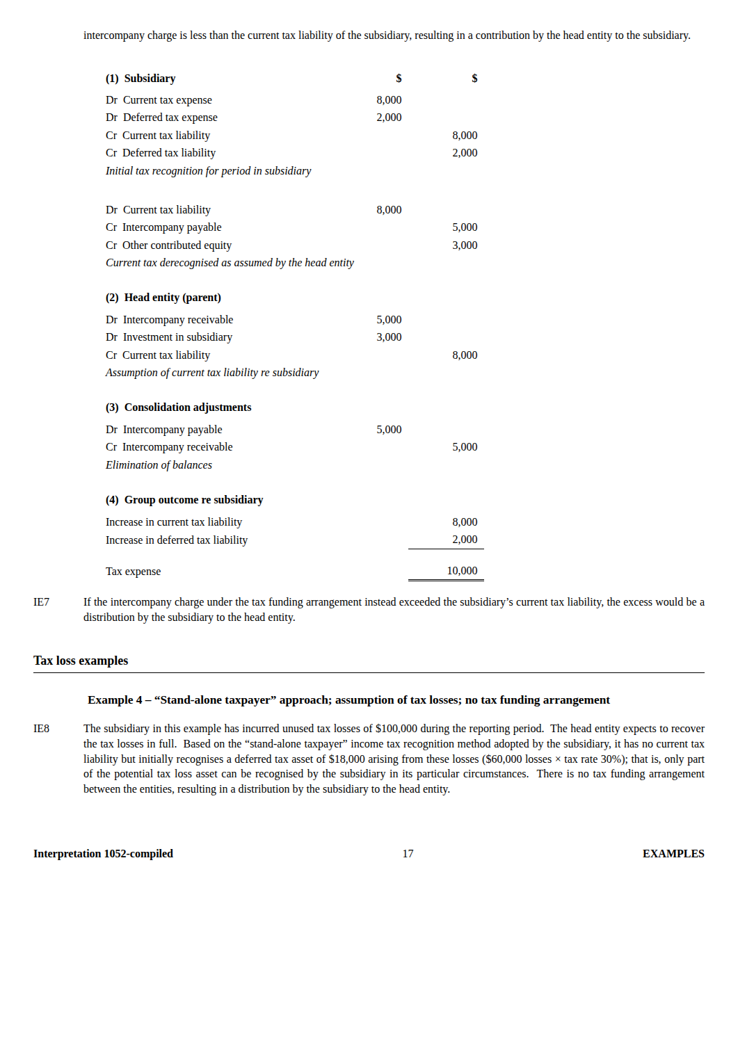intercompany charge is less than the current tax liability of the subsidiary, resulting in a contribution by the head entity to the subsidiary.
| (1) Subsidiary | $ | $ |
| Dr Current tax expense | 8,000 | |
| Dr Deferred tax expense | 2,000 | |
| Cr Current tax liability | | 8,000 |
| Cr Deferred tax liability | | 2,000 |
| Initial tax recognition for period in subsidiary |
| Dr Current tax liability | 8,000 | |
| Cr Intercompany payable | | 5,000 |
| Cr Other contributed equity | | 3,000 |
| Current tax derecognised as assumed by the head entity |
| (2) Head entity (parent) |
| Dr Intercompany receivable | 5,000 | |
| Dr Investment in subsidiary | 3,000 | |
| Cr Current tax liability | | 8,000 |
| Assumption of current tax liability re subsidiary |
| (3) Consolidation adjustments |
| Dr Intercompany payable | 5,000 | |
| Cr Intercompany receivable | | 5,000 |
| Elimination of balances |
| (4) Group outcome re subsidiary |
| Increase in current tax liability | | 8,000 |
| Increase in deferred tax liability | | 2,000 |
| Tax expense | | 10,000 |
IE7
If the intercompany charge under the tax funding arrangement instead exceeded the subsidiary’s current tax liability, the excess would be a distribution by the subsidiary to the head entity.
Tax loss examples
Example 4 – “Stand-alone taxpayer” approach; assumption of tax losses; no tax funding arrangement
IE8
The subsidiary in this example has incurred unused tax losses of $100,000 during the reporting period. The head entity expects to recover the tax losses in full. Based on the “stand-alone taxpayer” income tax recognition method adopted by the subsidiary, it has no current tax liability but initially recognises a deferred tax asset of $18,000 arising from these losses ($60,000 losses × tax rate 30%); that is, only part of the potential tax loss asset can be recognised by the subsidiary in its particular circumstances. There is no tax funding arrangement between the entities, resulting in a distribution by the subsidiary to the head entity.
Interpretation 1052-compiled
17
EXAMPLES